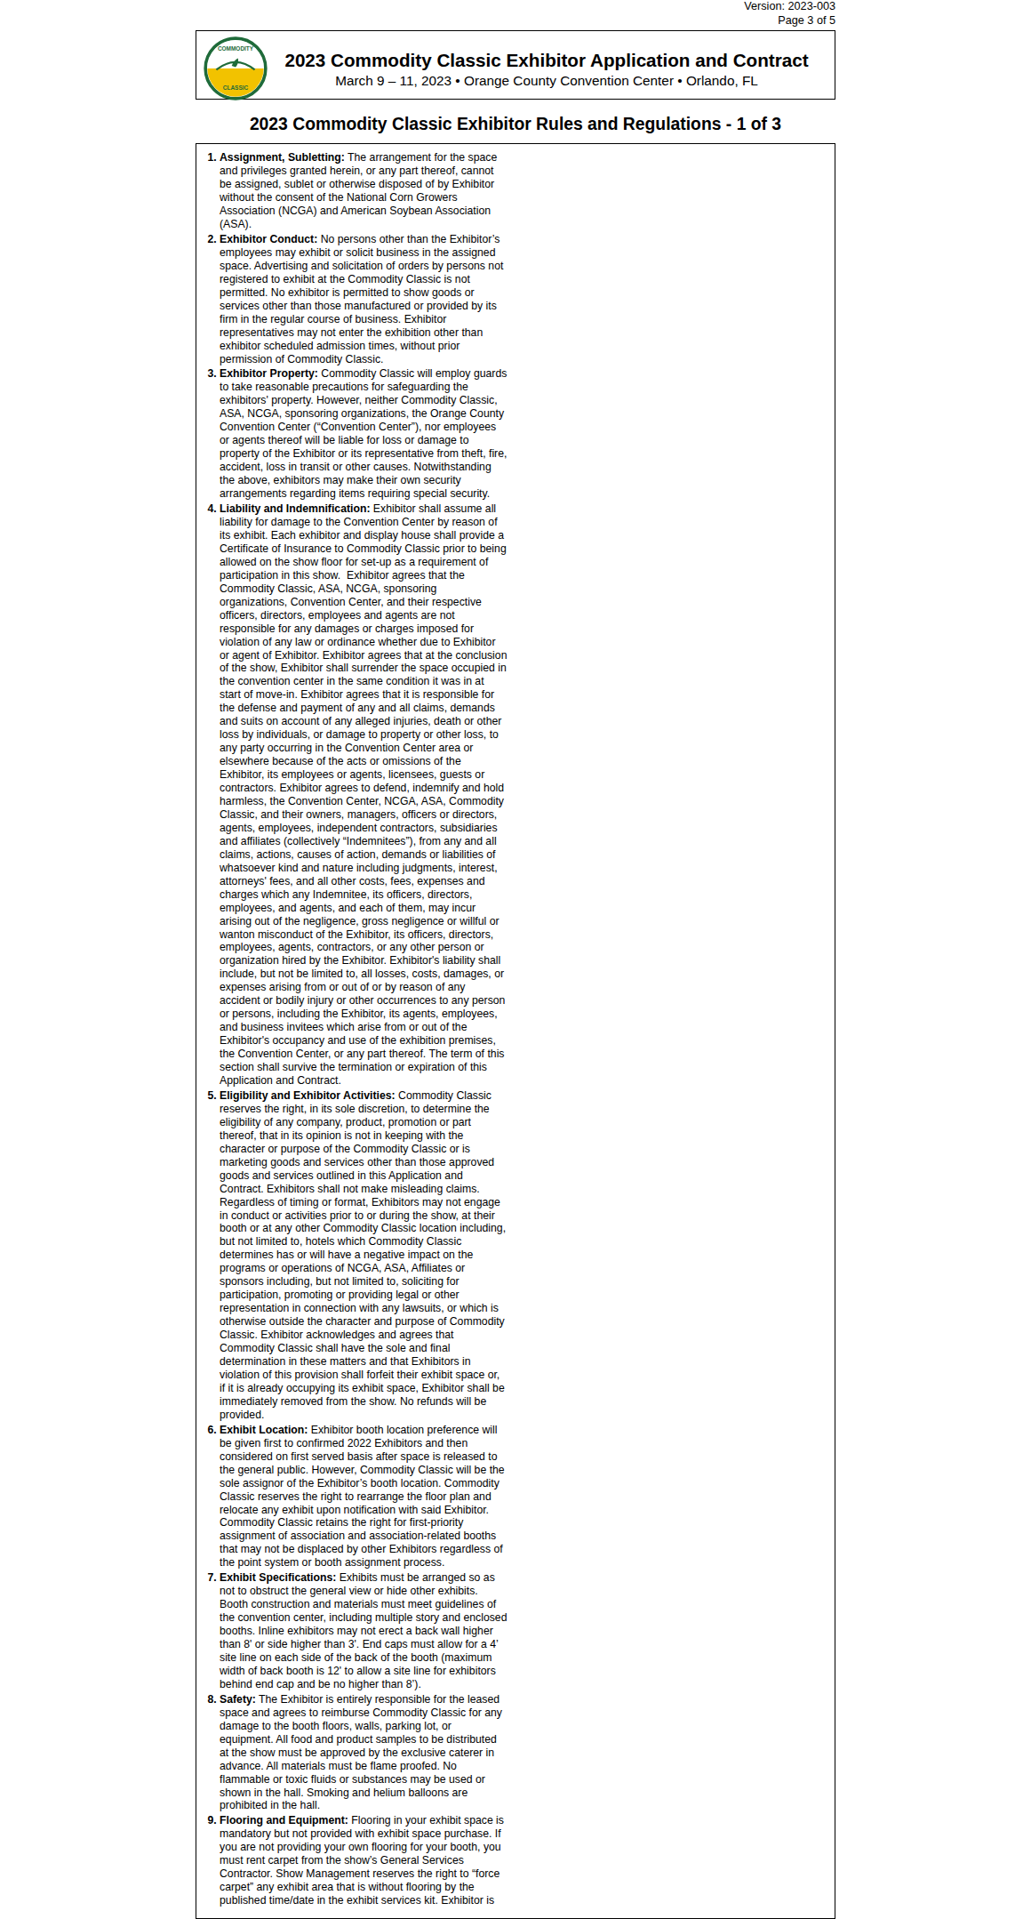Version: 2023-003
Page 3 of 5
COMMODITY CLASSIC
2023 Commodity Classic Exhibitor Application and Contract
March 9 – 11, 2023 • Orange County Convention Center • Orlando, FL
2023 Commodity Classic Exhibitor Rules and Regulations - 1 of 3
Assignment, Subletting: The arrangement for the space and privileges granted herein, or any part thereof, cannot be assigned, sublet or otherwise disposed of by Exhibitor without the consent of the National Corn Growers Association (NCGA) and American Soybean Association (ASA).
Exhibitor Conduct: No persons other than the Exhibitor’s employees may exhibit or solicit business in the assigned space. Advertising and solicitation of orders by persons not registered to exhibit at the Commodity Classic is not permitted. No exhibitor is permitted to show goods or services other than those manufactured or provided by its firm in the regular course of business. Exhibitor representatives may not enter the exhibition other than exhibitor scheduled admission times, without prior permission of Commodity Classic.
Exhibitor Property: Commodity Classic will employ guards to take reasonable precautions for safeguarding the exhibitors' property. However, neither Commodity Classic, ASA, NCGA, sponsoring organizations, the Orange County Convention Center (“Convention Center”), nor employees or agents thereof will be liable for loss or damage to property of the Exhibitor or its representative from theft, fire, accident, loss in transit or other causes. Notwithstanding the above, exhibitors may make their own security arrangements regarding items requiring special security.
Liability and Indemnification: Exhibitor shall assume all liability for damage to the Convention Center by reason of its exhibit. Each exhibitor and display house shall provide a Certificate of Insurance to Commodity Classic prior to being allowed on the show floor for set-up as a requirement of participation in this show. Exhibitor agrees that the Commodity Classic, ASA, NCGA, sponsoring organizations, Convention Center, and their respective officers, directors, employees and agents are not responsible for any damages or charges imposed for violation of any law or ordinance whether due to Exhibitor or agent of Exhibitor. Exhibitor agrees that at the conclusion of the show, Exhibitor shall surrender the space occupied in the convention center in the same condition it was in at start of move-in. Exhibitor agrees that it is responsible for the defense and payment of any and all claims, demands and suits on account of any alleged injuries, death or other loss by individuals, or damage to property or other loss, to any party occurring in the Convention Center area or elsewhere because of the acts or omissions of the Exhibitor, its employees or agents, licensees, guests or contractors. Exhibitor agrees to defend, indemnify and hold harmless, the Convention Center, NCGA, ASA, Commodity Classic, and their owners, managers, officers or directors, agents, employees, independent contractors, subsidiaries and affiliates (collectively “Indemnitees”), from any and all claims, actions, causes of action, demands or liabilities of whatsoever kind and nature including judgments, interest, attorneys' fees, and all other costs, fees, expenses and charges which any Indemnitee, its officers, directors, employees, and agents, and each of them, may incur arising out of the negligence, gross negligence or willful or wanton misconduct of the Exhibitor, its officers, directors, employees, agents, contractors, or any other person or organization hired by the Exhibitor. Exhibitor's liability shall include, but not be limited to, all losses, costs, damages, or expenses arising from or out of or by reason of any accident or bodily injury or other occurrences to any person or persons, including the Exhibitor, its agents, employees, and business invitees which arise from or out of the Exhibitor's occupancy and use of the exhibition premises, the Convention Center, or any part thereof. The term of this section shall survive the termination or expiration of this Application and Contract.
Eligibility and Exhibitor Activities: Commodity Classic reserves the right, in its sole discretion, to determine the eligibility of any company, product, promotion or part thereof, that in its opinion is not in keeping with the character or purpose of the Commodity Classic or is marketing goods and services other than those approved goods and services outlined in this Application and Contract. Exhibitors shall not make misleading claims. Regardless of timing or format, Exhibitors may not engage in conduct or activities prior to or during the show, at their booth or at any other Commodity Classic location including, but not limited to, hotels which Commodity Classic determines has or will have a negative impact on the programs or operations of NCGA, ASA, Affiliates or sponsors including, but not limited to, soliciting for participation, promoting or providing legal or other representation in connection with any lawsuits, or which is otherwise outside the character and purpose of Commodity Classic. Exhibitor acknowledges and agrees that Commodity Classic shall have the sole and final determination in these matters and that Exhibitors in violation of this provision shall forfeit their exhibit space or, if it is already occupying its exhibit space, Exhibitor shall be immediately removed from the show. No refunds will be provided.
Exhibit Location: Exhibitor booth location preference will be given first to confirmed 2022 Exhibitors and then considered on first served basis after space is released to the general public. However, Commodity Classic will be the sole assignor of the Exhibitor’s booth location. Commodity Classic reserves the right to rearrange the floor plan and relocate any exhibit upon notification with said Exhibitor. Commodity Classic retains the right for first-priority assignment of association and association-related booths that may not be displaced by other Exhibitors regardless of the point system or booth assignment process.
Exhibit Specifications: Exhibits must be arranged so as not to obstruct the general view or hide other exhibits. Booth construction and materials must meet guidelines of the convention center, including multiple story and enclosed booths. Inline exhibitors may not erect a back wall higher than 8' or side higher than 3'. End caps must allow for a 4’ site line on each side of the back of the booth (maximum width of back booth is 12' to allow a site line for exhibitors behind end cap and be no higher than 8’).
Safety: The Exhibitor is entirely responsible for the leased space and agrees to reimburse Commodity Classic for any damage to the booth floors, walls, parking lot, or equipment. All food and product samples to be distributed at the show must be approved by the exclusive caterer in advance. All materials must be flame proofed. No flammable or toxic fluids or substances may be used or shown in the hall. Smoking and helium balloons are prohibited in the hall.
Flooring and Equipment: Flooring in your exhibit space is mandatory but not provided with exhibit space purchase. If you are not providing your own flooring for your booth, you must rent carpet from the show’s General Services Contractor. Show Management reserves the right to “force carpet” any exhibit area that is without flooring by the published time/date in the exhibit services kit. Exhibitor is